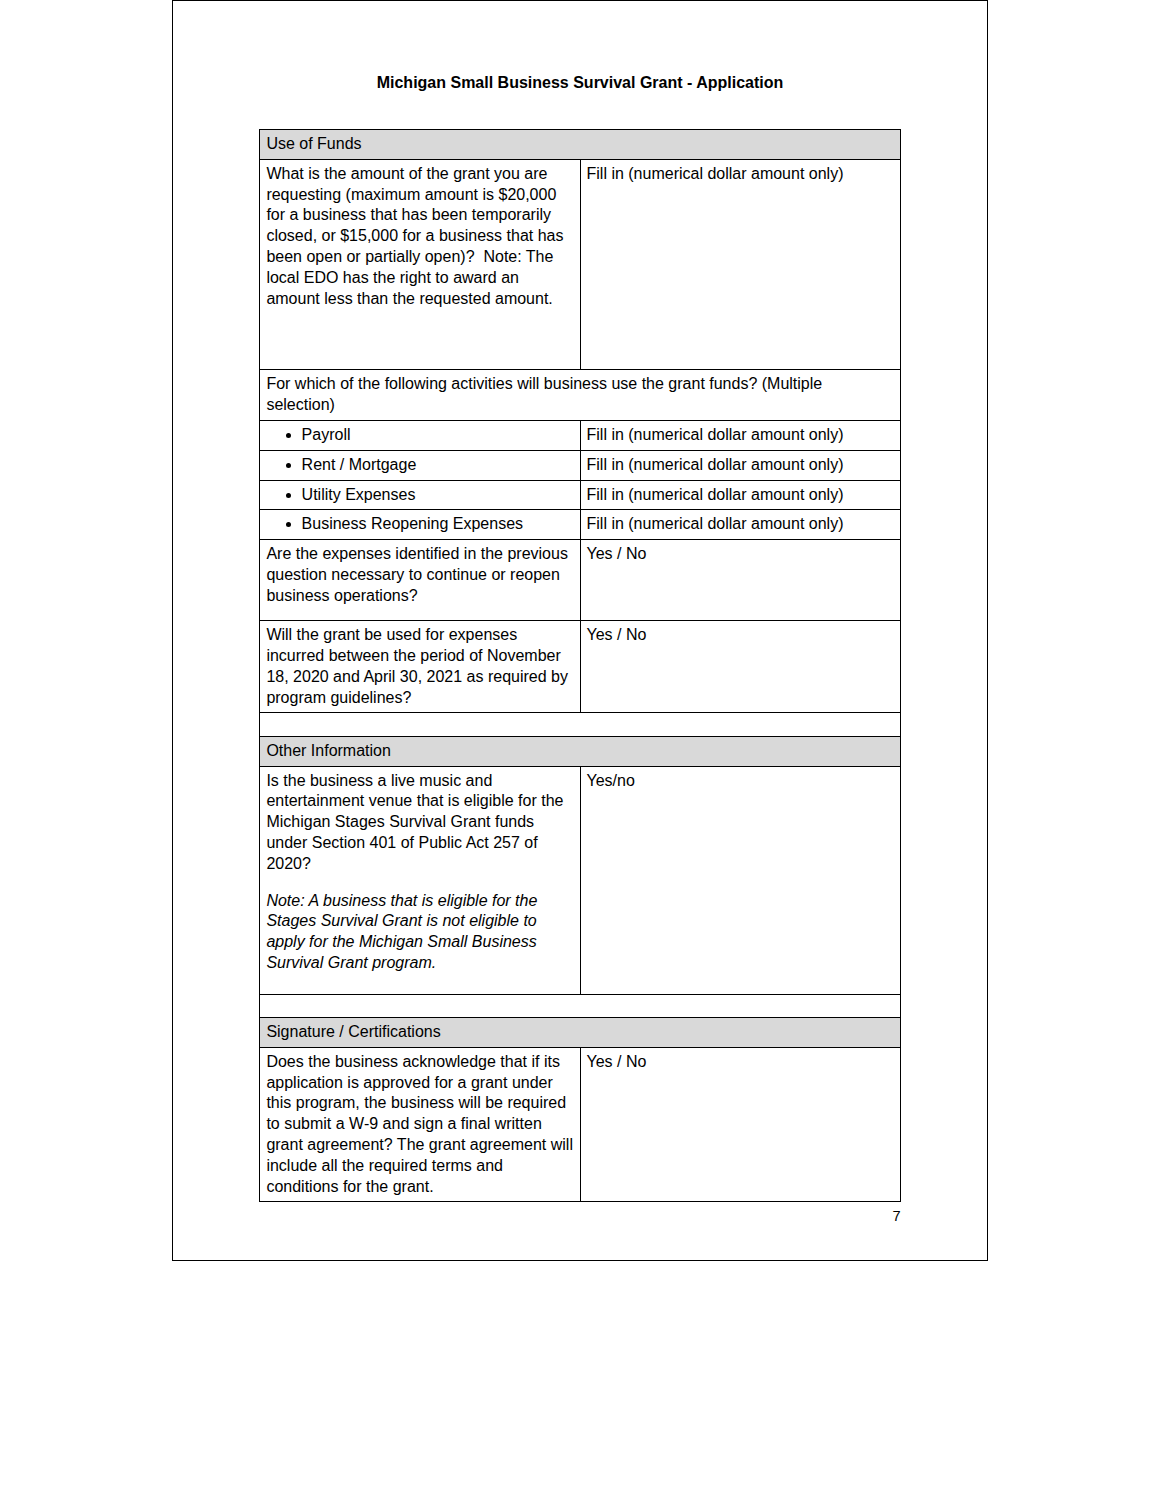Michigan Small Business Survival Grant - Application
| Use of Funds |
| What is the amount of the grant you are requesting (maximum amount is $20,000 for a business that has been temporarily closed, or $15,000 for a business that has been open or partially open)? Note: The local EDO has the right to award an amount less than the requested amount. | Fill in (numerical dollar amount only) |
| For which of the following activities will business use the grant funds? (Multiple selection) |
| Payroll | Fill in (numerical dollar amount only) |
| Rent / Mortgage | Fill in (numerical dollar amount only) |
| Utility Expenses | Fill in (numerical dollar amount only) |
| Business Reopening Expenses | Fill in (numerical dollar amount only) |
| Are the expenses identified in the previous question necessary to continue or reopen business operations? | Yes / No |
| Will the grant be used for expenses incurred between the period of November 18, 2020 and April 30, 2021 as required by program guidelines? | Yes / No |
| Other Information |
| Is the business a live music and entertainment venue that is eligible for the Michigan Stages Survival Grant funds under Section 401 of Public Act 257 of 2020? Note: A business that is eligible for the Stages Survival Grant is not eligible to apply for the Michigan Small Business Survival Grant program. | Yes/no |
| Signature / Certifications |
| Does the business acknowledge that if its application is approved for a grant under this program, the business will be required to submit a W-9 and sign a final written grant agreement? The grant agreement will include all the required terms and conditions for the grant. | Yes / No |
7